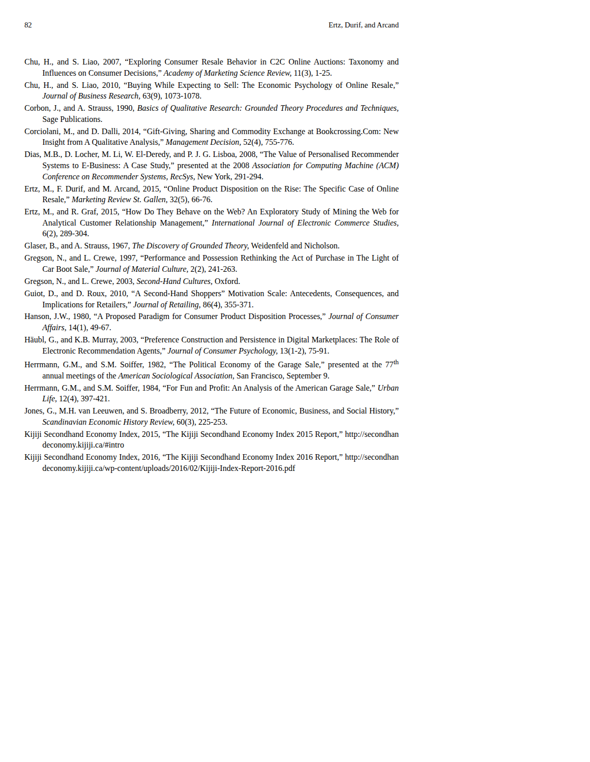82 Ertz, Durif, and Arcand
Chu, H., and S. Liao, 2007, “Exploring Consumer Resale Behavior in C2C Online Auctions: Taxonomy and Influences on Consumer Decisions,” Academy of Marketing Science Review, 11(3), 1-25.
Chu, H., and S. Liao, 2010, “Buying While Expecting to Sell: The Economic Psychology of Online Resale,” Journal of Business Research, 63(9), 1073-1078.
Corbon, J., and A. Strauss, 1990, Basics of Qualitative Research: Grounded Theory Procedures and Techniques, Sage Publications.
Corciolani, M., and D. Dalli, 2014, “Gift-Giving, Sharing and Commodity Exchange at Bookcrossing.Com: New Insight from A Qualitative Analysis,” Management Decision, 52(4), 755-776.
Dias, M.B., D. Locher, M. Li, W. El-Deredy, and P. J. G. Lisboa, 2008, “The Value of Personalised Recommender Systems to E-Business: A Case Study,” presented at the 2008 Association for Computing Machine (ACM) Conference on Recommender Systems, RecSys, New York, 291-294.
Ertz, M., F. Durif, and M. Arcand, 2015, “Online Product Disposition on the Rise: The Specific Case of Online Resale,” Marketing Review St. Gallen, 32(5), 66-76.
Ertz, M., and R. Graf, 2015, “How Do They Behave on the Web? An Exploratory Study of Mining the Web for Analytical Customer Relationship Management,” International Journal of Electronic Commerce Studies, 6(2), 289-304.
Glaser, B., and A. Strauss, 1967, The Discovery of Grounded Theory, Weidenfeld and Nicholson.
Gregson, N., and L. Crewe, 1997, “Performance and Possession Rethinking the Act of Purchase in The Light of Car Boot Sale,” Journal of Material Culture, 2(2), 241-263.
Gregson, N., and L. Crewe, 2003, Second-Hand Cultures, Oxford.
Guiot, D., and D. Roux, 2010, “A Second-Hand Shoppers” Motivation Scale: Antecedents, Consequences, and Implications for Retailers,” Journal of Retailing, 86(4), 355-371.
Hanson, J.W., 1980, “A Proposed Paradigm for Consumer Product Disposition Processes,” Journal of Consumer Affairs, 14(1), 49-67.
Häubl, G., and K.B. Murray, 2003, “Preference Construction and Persistence in Digital Marketplaces: The Role of Electronic Recommendation Agents,” Journal of Consumer Psychology, 13(1-2), 75-91.
Herrmann, G.M., and S.M. Soiffer, 1982, “The Political Economy of the Garage Sale,” presented at the 77th annual meetings of the American Sociological Association, San Francisco, September 9.
Herrmann, G.M., and S.M. Soiffer, 1984, “For Fun and Profit: An Analysis of the American Garage Sale,” Urban Life, 12(4), 397-421.
Jones, G., M.H. van Leeuwen, and S. Broadberry, 2012, “The Future of Economic, Business, and Social History,” Scandinavian Economic History Review, 60(3), 225-253.
Kijiji Secondhand Economy Index, 2015, “The Kijiji Secondhand Economy Index 2015 Report,” http://secondhandeconomy.kijiji.ca/#intro
Kijiji Secondhand Economy Index, 2016, “The Kijiji Secondhand Economy Index 2016 Report,” http://secondhandeconomy.kijiji.ca/wp-content/uploads/2016/02/Kijiji-Index-Report-2016.pdf